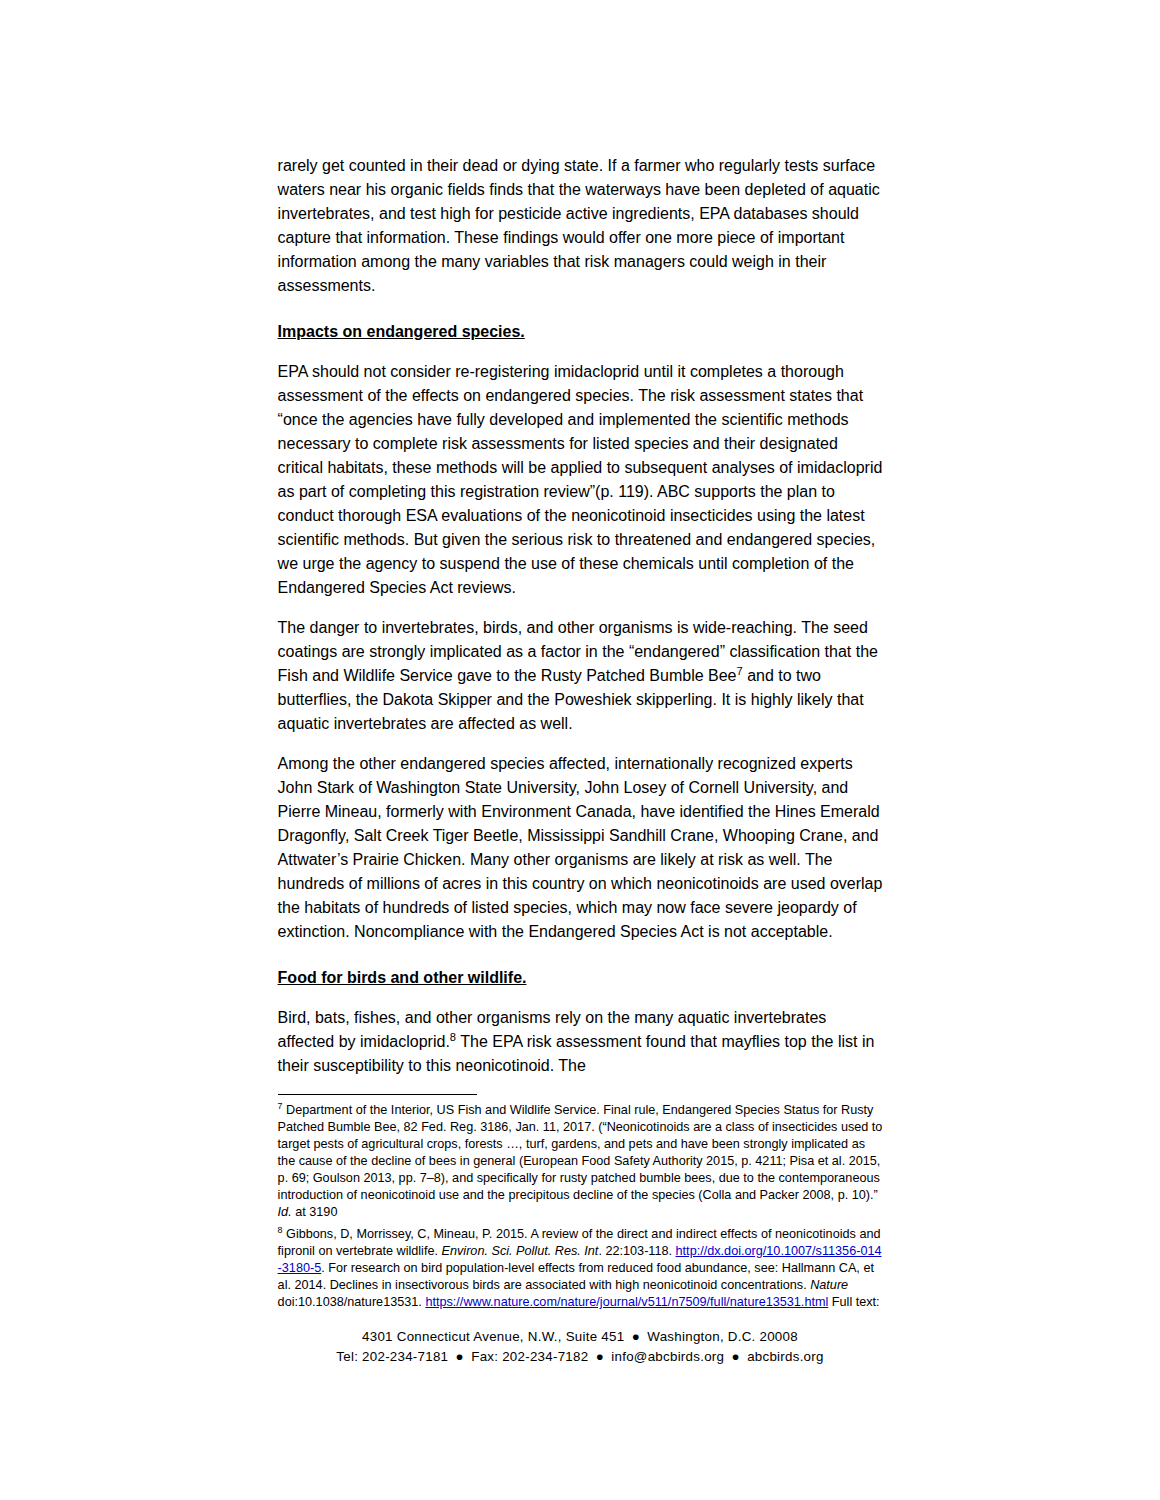rarely get counted in their dead or dying state. If a farmer who regularly tests surface waters near his organic fields finds that the waterways have been depleted of aquatic invertebrates, and test high for pesticide active ingredients, EPA databases should capture that information. These findings would offer one more piece of important information among the many variables that risk managers could weigh in their assessments.
Impacts on endangered species.
EPA should not consider re-registering imidacloprid until it completes a thorough assessment of the effects on endangered species. The risk assessment states that “once the agencies have fully developed and implemented the scientific methods necessary to complete risk assessments for listed species and their designated critical habitats, these methods will be applied to subsequent analyses of imidacloprid as part of completing this registration review”(p. 119). ABC supports the plan to conduct thorough ESA evaluations of the neonicotinoid insecticides using the latest scientific methods. But given the serious risk to threatened and endangered species, we urge the agency to suspend the use of these chemicals until completion of the Endangered Species Act reviews.
The danger to invertebrates, birds, and other organisms is wide-reaching. The seed coatings are strongly implicated as a factor in the “endangered” classification that the Fish and Wildlife Service gave to the Rusty Patched Bumble Bee7 and to two butterflies, the Dakota Skipper and the Poweshiek skipperling. It is highly likely that aquatic invertebrates are affected as well.
Among the other endangered species affected, internationally recognized experts John Stark of Washington State University, John Losey of Cornell University, and Pierre Mineau, formerly with Environment Canada, have identified the Hines Emerald Dragonfly, Salt Creek Tiger Beetle, Mississippi Sandhill Crane, Whooping Crane, and Attwater’s Prairie Chicken. Many other organisms are likely at risk as well. The hundreds of millions of acres in this country on which neonicotinoids are used overlap the habitats of hundreds of listed species, which may now face severe jeopardy of extinction. Noncompliance with the Endangered Species Act is not acceptable.
Food for birds and other wildlife.
Bird, bats, fishes, and other organisms rely on the many aquatic invertebrates affected by imidacloprid.8 The EPA risk assessment found that mayflies top the list in their susceptibility to this neonicotinoid. The
7 Department of the Interior, US Fish and Wildlife Service. Final rule, Endangered Species Status for Rusty Patched Bumble Bee, 82 Fed. Reg. 3186, Jan. 11, 2017. (“Neonicotinoids are a class of insecticides used to target pests of agricultural crops, forests …, turf, gardens, and pets and have been strongly implicated as the cause of the decline of bees in general (European Food Safety Authority 2015, p. 4211; Pisa et al. 2015, p. 69; Goulson 2013, pp. 7–8), and specifically for rusty patched bumble bees, due to the contemporaneous introduction of neonicotinoid use and the precipitous decline of the species (Colla and Packer 2008, p. 10).” Id. at 3190
8 Gibbons, D, Morrissey, C, Mineau, P. 2015. A review of the direct and indirect effects of neonicotinoids and fipronil on vertebrate wildlife. Environ. Sci. Pollut. Res. Int. 22:103-118. http://dx.doi.org/10.1007/s11356-014-3180-5. For research on bird population-level effects from reduced food abundance, see: Hallmann CA, et al. 2014. Declines in insectivorous birds are associated with high neonicotinoid concentrations. Nature doi:10.1038/nature13531. https://www.nature.com/nature/journal/v511/n7509/full/nature13531.html Full text:
4301 Connecticut Avenue, N.W., Suite 451 ● Washington, D.C. 20008
Tel: 202-234-7181 ● Fax: 202-234-7182 ● info@abcbirds.org ● abcbirds.org